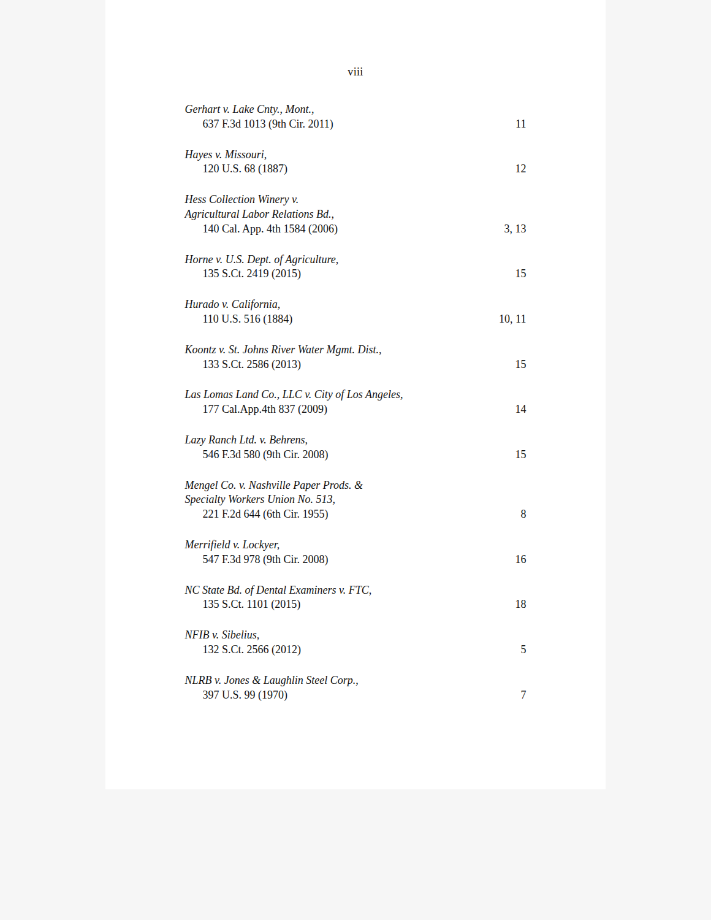viii
Gerhart v. Lake Cnty., Mont., 637 F.3d 1013 (9th Cir. 2011) 11
Hayes v. Missouri, 120 U.S. 68 (1887) 12
Hess Collection Winery v.
Agricultural Labor Relations Bd., 140 Cal. App. 4th 1584 (2006) 3, 13
Horne v. U.S. Dept. of Agriculture, 135 S.Ct. 2419 (2015) 15
Hurado v. California, 110 U.S. 516 (1884) 10, 11
Koontz v. St. Johns River Water Mgmt. Dist., 133 S.Ct. 2586 (2013) 15
Las Lomas Land Co., LLC v. City of Los Angeles, 177 Cal.App.4th 837 (2009) 14
Lazy Ranch Ltd. v. Behrens, 546 F.3d 580 (9th Cir. 2008) 15
Mengel Co. v. Nashville Paper Prods. &
Specialty Workers Union No. 513, 221 F.2d 644 (6th Cir. 1955) 8
Merrifield v. Lockyer, 547 F.3d 978 (9th Cir. 2008) 16
NC State Bd. of Dental Examiners v. FTC, 135 S.Ct. 1101 (2015) 18
NFIB v. Sibelius, 132 S.Ct. 2566 (2012) 5
NLRB v. Jones & Laughlin Steel Corp., 397 U.S. 99 (1970) 7